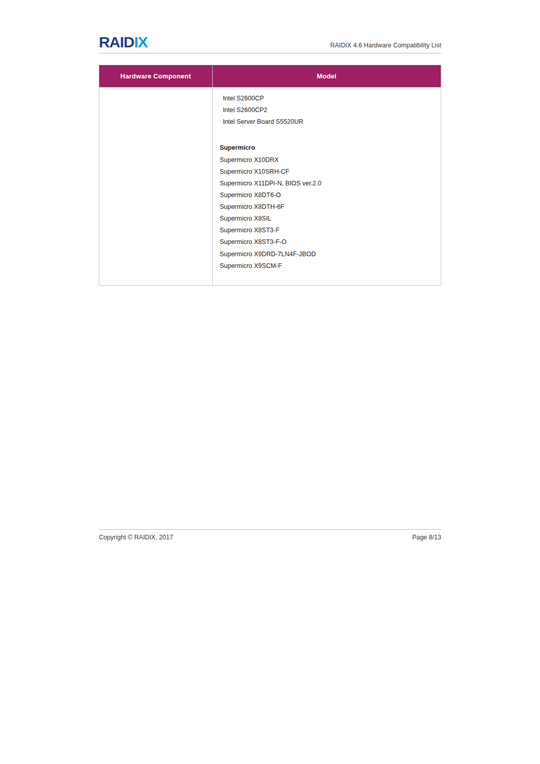RAIDIX
RAIDIX 4.6 Hardware Compatibility List
| Hardware Component | Model |
| --- | --- |
| | Intel S2600CP Intel S2600CP2 Intel Server Board S5520UR Supermicro Supermicro X10DRX Supermicro X10SRH-CF Supermicro X11DPi-N, BIOS ver.2.0 Supermicro X8DT6-O Supermicro X8DTH-6F Supermicro X8SIL Supermicro X8ST3-F Supermicro X8ST3-F-O Supermicro X9DRD-7LN4F-JBOD Supermicro X9SCM-F |
Copyright © RAIDIX, 2017
Page 8/13